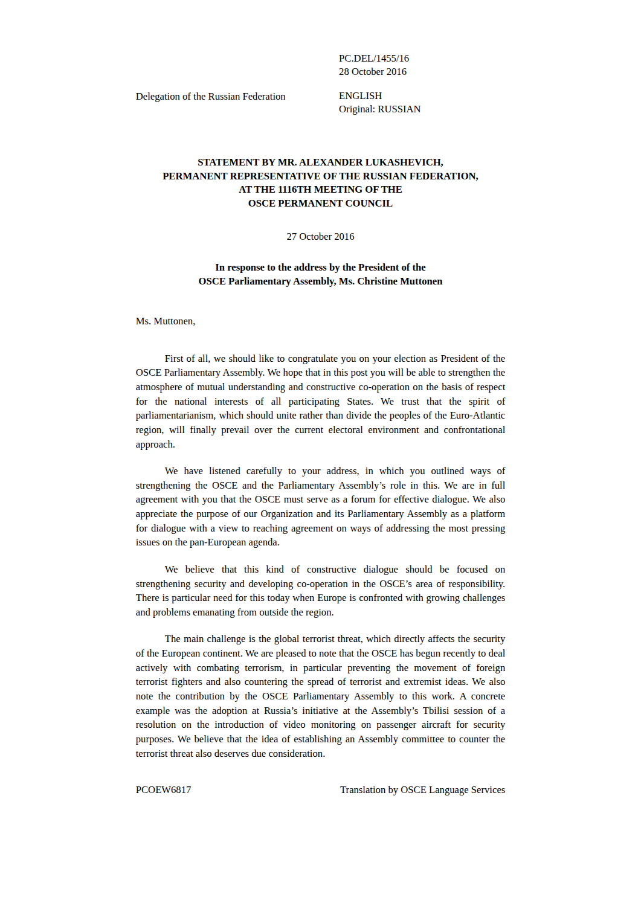PC.DEL/1455/16
28 October 2016
ENGLISH
Original: RUSSIAN
Delegation of the Russian Federation
Statement by Mr. Alexander Lukashevich,
Permanent Representative of the Russian Federation,
at the 1116th Meeting of the
OSCE Permanent Council
27 October 2016
In response to the address by the President of the
OSCE Parliamentary Assembly, Ms. Christine Muttonen
Ms. Muttonen,
First of all, we should like to congratulate you on your election as President of the OSCE Parliamentary Assembly. We hope that in this post you will be able to strengthen the atmosphere of mutual understanding and constructive co-operation on the basis of respect for the national interests of all participating States. We trust that the spirit of parliamentarianism, which should unite rather than divide the peoples of the Euro-Atlantic region, will finally prevail over the current electoral environment and confrontational approach.
We have listened carefully to your address, in which you outlined ways of strengthening the OSCE and the Parliamentary Assembly’s role in this. We are in full agreement with you that the OSCE must serve as a forum for effective dialogue. We also appreciate the purpose of our Organization and its Parliamentary Assembly as a platform for dialogue with a view to reaching agreement on ways of addressing the most pressing issues on the pan-European agenda.
We believe that this kind of constructive dialogue should be focused on strengthening security and developing co-operation in the OSCE’s area of responsibility. There is particular need for this today when Europe is confronted with growing challenges and problems emanating from outside the region.
The main challenge is the global terrorist threat, which directly affects the security of the European continent. We are pleased to note that the OSCE has begun recently to deal actively with combating terrorism, in particular preventing the movement of foreign terrorist fighters and also countering the spread of terrorist and extremist ideas. We also note the contribution by the OSCE Parliamentary Assembly to this work. A concrete example was the adoption at Russia’s initiative at the Assembly’s Tbilisi session of a resolution on the introduction of video monitoring on passenger aircraft for security purposes. We believe that the idea of establishing an Assembly committee to counter the terrorist threat also deserves due consideration.
PCOEW6817
Translation by OSCE Language Services